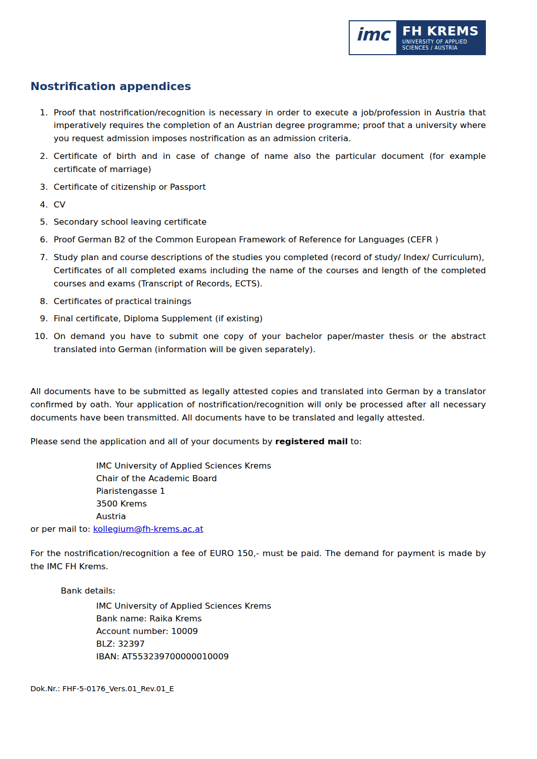imc
FH KREMS
UNIVERSITY OF APPLIED
SCIENCES / AUSTRIA
Nostrification appendices
Proof that nostrification/recognition is necessary in order to execute a job/profession in Austria that imperatively requires the completion of an Austrian degree programme; proof that a university where you request admission imposes nostrification as an admission criteria.
Certificate of birth and in case of change of name also the particular document (for example certificate of marriage)
Certificate of citizenship or Passport
CV
Secondary school leaving certificate
Proof German B2 of the Common European Framework of Reference for Languages (CEFR )
Study plan and course descriptions of the studies you completed (record of study/ Index/ Curriculum),
Certificates of all completed exams including the name of the courses and length of the completed courses and exams (Transcript of Records, ECTS).
Certificates of practical trainings
Final certificate, Diploma Supplement (if existing)
On demand you have to submit one copy of your bachelor paper/master thesis or the abstract translated into German (information will be given separately).
All documents have to be submitted as legally attested copies and translated into German by a translator confirmed by oath. Your application of nostrification/recognition will only be processed after all necessary documents have been transmitted. All documents have to be translated and legally attested.
Please send the application and all of your documents by registered mail to:
IMC University of Applied Sciences Krems
Chair of the Academic Board
Piaristengasse 1
3500 Krems
Austria
or per mail to: kollegium@fh-krems.ac.at
For the nostrification/recognition a fee of EURO 150,- must be paid. The demand for payment is made by the IMC FH Krems.
Bank details:
IMC University of Applied Sciences Krems
Bank name: Raika Krems
Account number: 10009
BLZ: 32397
IBAN: AT553239700000010009
Dok.Nr.: FHF-5-0176_Vers.01_Rev.01_E